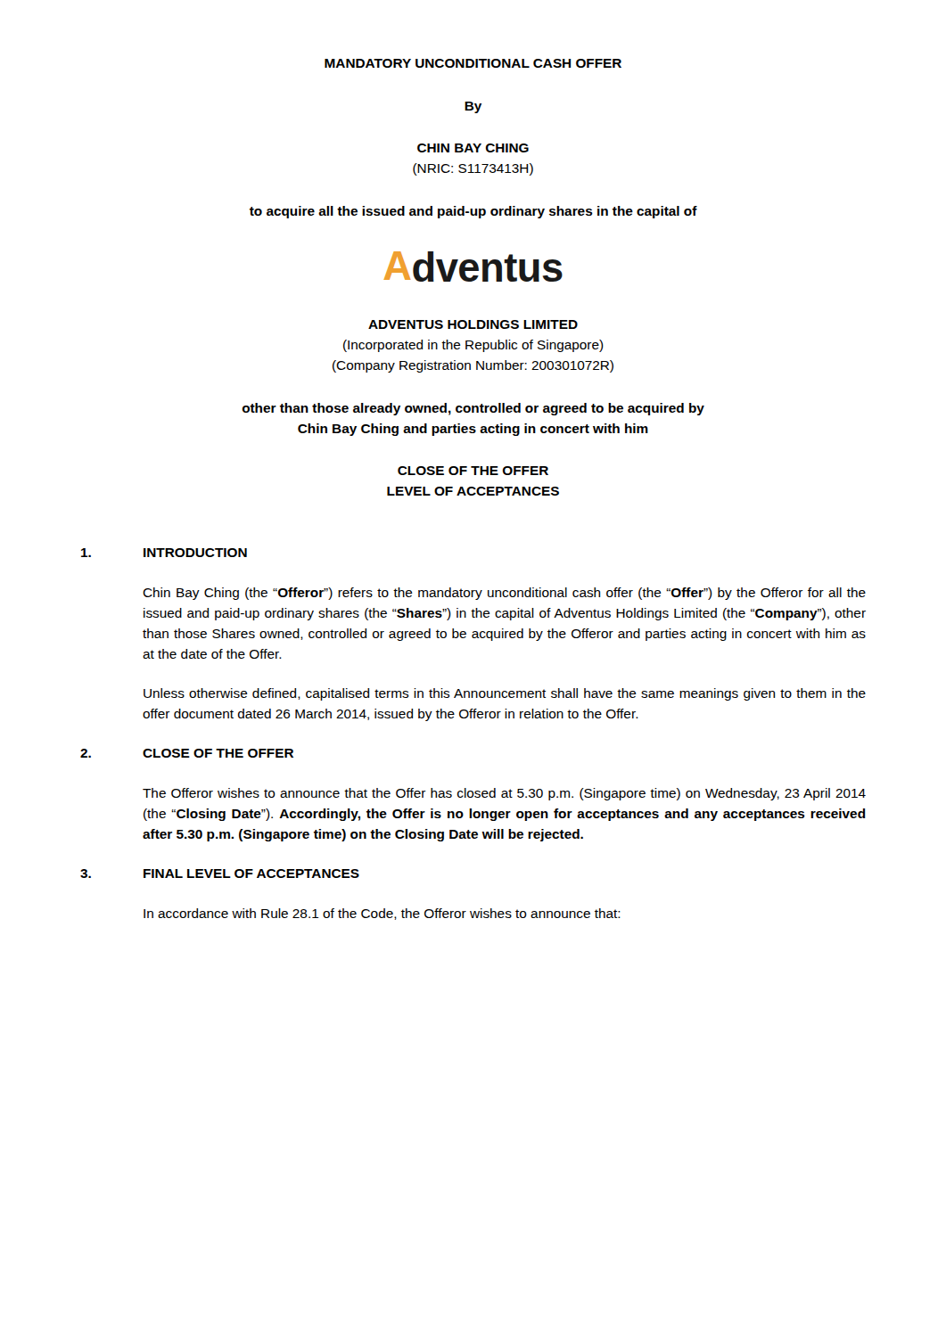MANDATORY UNCONDITIONAL CASH OFFER
By
CHIN BAY CHING
(NRIC: S1173413H)
to acquire all the issued and paid-up ordinary shares in the capital of
Adventus
ADVENTUS HOLDINGS LIMITED
(Incorporated in the Republic of Singapore)
(Company Registration Number: 200301072R)
other than those already owned, controlled or agreed to be acquired by
Chin Bay Ching and parties acting in concert with him
CLOSE OF THE OFFER
LEVEL OF ACCEPTANCES
1.
INTRODUCTION
Chin Bay Ching (the “Offeror”) refers to the mandatory unconditional cash offer (the “Offer”) by the Offeror for all the issued and paid-up ordinary shares (the “Shares”) in the capital of Adventus Holdings Limited (the “Company”), other than those Shares owned, controlled or agreed to be acquired by the Offeror and parties acting in concert with him as at the date of the Offer.
Unless otherwise defined, capitalised terms in this Announcement shall have the same meanings given to them in the offer document dated 26 March 2014, issued by the Offeror in relation to the Offer.
2.
CLOSE OF THE OFFER
The Offeror wishes to announce that the Offer has closed at 5.30 p.m. (Singapore time) on Wednesday, 23 April 2014 (the “Closing Date”). Accordingly, the Offer is no longer open for acceptances and any acceptances received after 5.30 p.m. (Singapore time) on the Closing Date will be rejected.
3.
FINAL LEVEL OF ACCEPTANCES
In accordance with Rule 28.1 of the Code, the Offeror wishes to announce that: